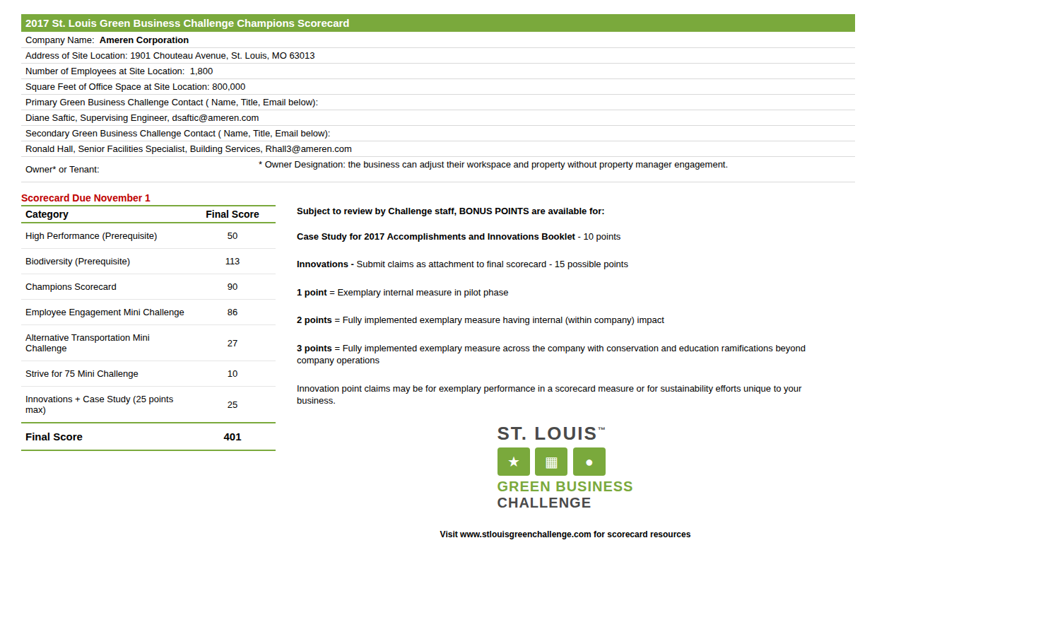2017 St. Louis Green Business Challenge Champions Scorecard
Company Name: Ameren Corporation
Address of Site Location: 1901 Chouteau Avenue, St. Louis, MO 63013
Number of Employees at Site Location: 1,800
Square Feet of Office Space at Site Location: 800,000
Primary Green Business Challenge Contact ( Name, Title, Email below):
Diane Saftic, Supervising Engineer, dsaftic@ameren.com
Secondary Green Business Challenge Contact ( Name, Title, Email below):
Ronald Hall, Senior Facilities Specialist, Building Services, Rhall3@ameren.com
Owner* or Tenant:
* Owner Designation: the business can adjust their workspace and property without property manager engagement.
Scorecard Due November 1
| Category | Final Score |
| --- | --- |
| High Performance (Prerequisite) | 50 |
| Biodiversity (Prerequisite) | 113 |
| Champions Scorecard | 90 |
| Employee Engagement Mini Challenge | 86 |
| Alternative Transportation Mini Challenge | 27 |
| Strive for 75 Mini Challenge | 10 |
| Innovations + Case Study (25 points max) | 25 |
| Final Score | 401 |
Subject to review by Challenge staff, BONUS POINTS are available for:
Case Study for 2017 Accomplishments and Innovations Booklet - 10 points
Innovations - Submit claims as attachment to final scorecard - 15 possible points
1 point = Exemplary internal measure in pilot phase
2 points = Fully implemented exemplary measure having internal (within company) impact
3 points = Fully implemented exemplary measure across the company with conservation and education ramifications beyond company operations
Innovation point claims may be for exemplary performance in a scorecard measure or for sustainability efforts unique to your business.
ST. LOUIS™
★ ▦ ●
GREEN BUSINESS
CHALLENGE
Visit www.stlouisgreenchallenge.com for scorecard resources